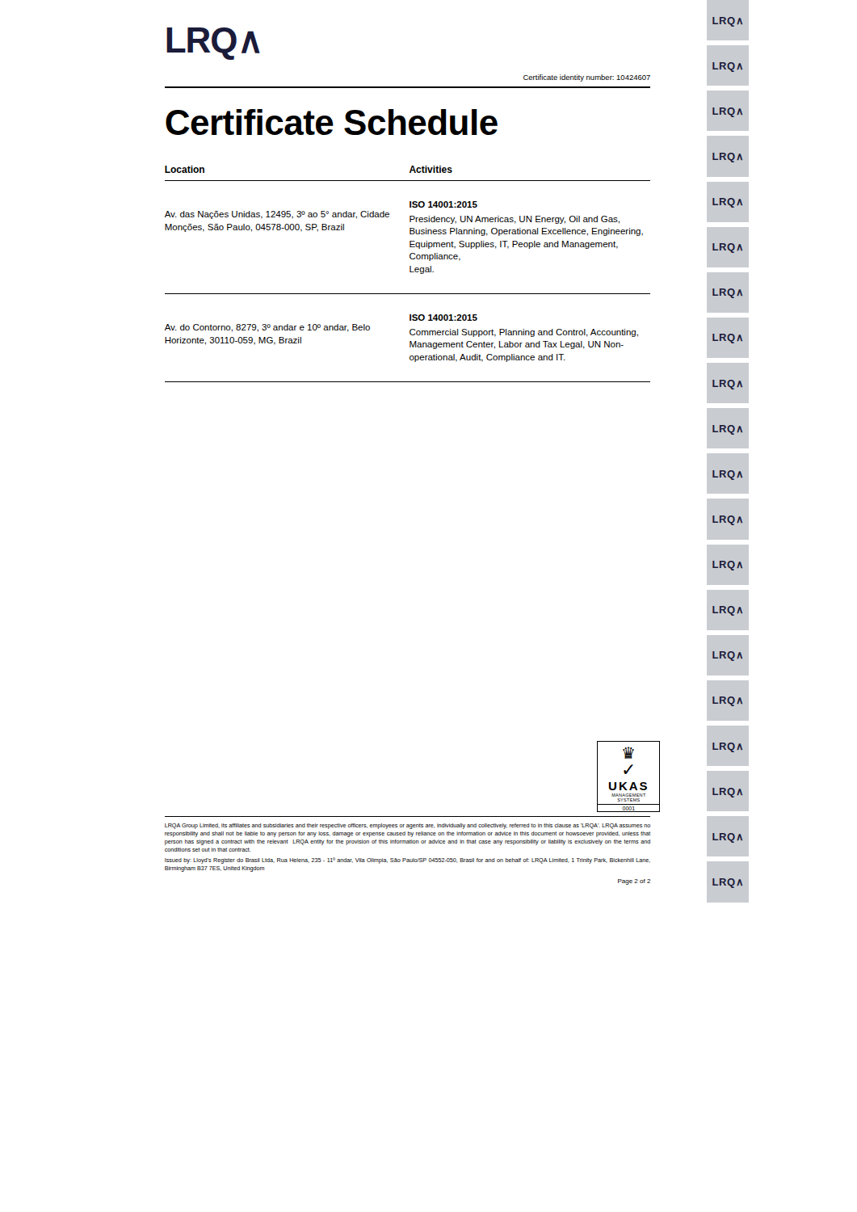LRQ∧
LRQ∧
LRQ∧
LRQ∧
LRQ∧
LRQ∧
LRQ∧
LRQ∧
LRQ∧
LRQ∧
LRQ∧
LRQ∧
LRQ∧
LRQ∧
LRQ∧
LRQ∧
LRQ∧
LRQ∧
LRQ∧
LRQ∧
LRQ∧
Certificate identity number: 10424607
Certificate Schedule
| Location | Activities |
| --- | --- |
| Av. das Nações Unidas, 12495, 3º ao 5° andar, Cidade Monções, São Paulo, 04578-000, SP, Brazil | ISO 14001:2015 Presidency, UN Americas, UN Energy, Oil and Gas, Business Planning, Operational Excellence, Engineering, Equipment, Supplies, IT, People and Management, Compliance, Legal. |
| Av. do Contorno, 8279, 3º andar e 10º andar, Belo Horizonte, 30110-059, MG, Brazil | ISO 14001:2015 Commercial Support, Planning and Control, Accounting, Management Center, Labor and Tax Legal, UN Non-operational, Audit, Compliance and IT. |
♛
✓
UKAS
MANAGEMENT
SYSTEMS
0001
LRQA Group Limited, its affiliates and subsidiaries and their respective officers, employees or agents are, individually and collectively, referred to in this clause as 'LRQA'. LRQA assumes no responsibility and shall not be liable to any person for any loss, damage or expense caused by reliance on the information or advice in this document or howsoever provided, unless that person has signed a contract with the relevant LRQA entity for the provision of this information or advice and in that case any responsibility or liability is exclusively on the terms and conditions set out in that contract.
Issued by: Lloyd's Register do Brasil Ltda, Rua Helena, 235 - 11º andar, Vila Olimpia, São Paulo/SP 04552-050, Brasil for and on behalf of: LRQA Limited, 1 Trinity Park, Bickenhill Lane, Birmingham B37 7ES, United Kingdom
Page 2 of 2